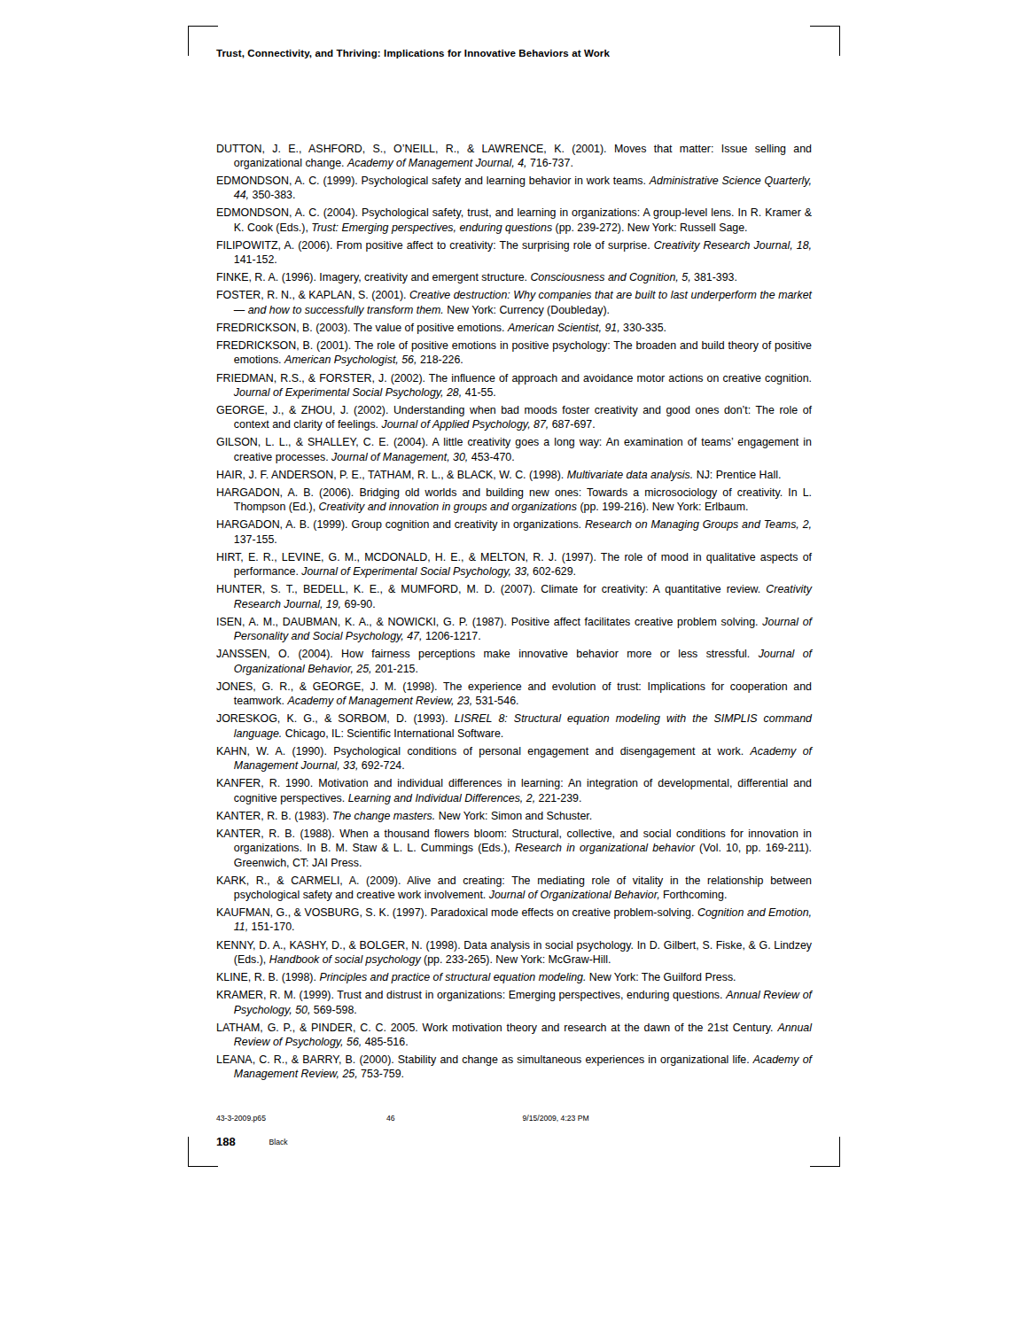Trust, Connectivity, and Thriving: Implications for Innovative Behaviors at Work
DUTTON, J. E., ASHFORD, S., O’NEILL, R., & LAWRENCE, K. (2001). Moves that matter: Issue selling and organizational change. Academy of Management Journal, 4, 716-737.
EDMONDSON, A. C. (1999). Psychological safety and learning behavior in work teams. Administrative Science Quarterly, 44, 350-383.
EDMONDSON, A. C. (2004). Psychological safety, trust, and learning in organizations: A group-level lens. In R. Kramer & K. Cook (Eds.), Trust: Emerging perspectives, enduring questions (pp. 239-272). New York: Russell Sage.
FILIPOWITZ, A. (2006). From positive affect to creativity: The surprising role of surprise. Creativity Research Journal, 18, 141-152.
FINKE, R. A. (1996). Imagery, creativity and emergent structure. Consciousness and Cognition, 5, 381-393.
FOSTER, R. N., & KAPLAN, S. (2001). Creative destruction: Why companies that are built to last underperform the market — and how to successfully transform them. New York: Currency (Doubleday).
FREDRICKSON, B. (2003). The value of positive emotions. American Scientist, 91, 330-335.
FREDRICKSON, B. (2001). The role of positive emotions in positive psychology: The broaden and build theory of positive emotions. American Psychologist, 56, 218-226.
FRIEDMAN, R.S., & FORSTER, J. (2002). The influence of approach and avoidance motor actions on creative cognition. Journal of Experimental Social Psychology, 28, 41-55.
GEORGE, J., & ZHOU, J. (2002). Understanding when bad moods foster creativity and good ones don’t: The role of context and clarity of feelings. Journal of Applied Psychology, 87, 687-697.
GILSON, L. L., & SHALLEY, C. E. (2004). A little creativity goes a long way: An examination of teams’ engagement in creative processes. Journal of Management, 30, 453-470.
HAIR, J. F. ANDERSON, P. E., TATHAM, R. L., & BLACK, W. C. (1998). Multivariate data analysis. NJ: Prentice Hall.
HARGADON, A. B. (2006). Bridging old worlds and building new ones: Towards a microsociology of creativity. In L. Thompson (Ed.), Creativity and innovation in groups and organizations (pp. 199-216). New York: Erlbaum.
HARGADON, A. B. (1999). Group cognition and creativity in organizations. Research on Managing Groups and Teams, 2, 137-155.
HIRT, E. R., LEVINE, G. M., MCDONALD, H. E., & MELTON, R. J. (1997). The role of mood in qualitative aspects of performance. Journal of Experimental Social Psychology, 33, 602-629.
HUNTER, S. T., BEDELL, K. E., & MUMFORD, M. D. (2007). Climate for creativity: A quantitative review. Creativity Research Journal, 19, 69-90.
ISEN, A. M., DAUBMAN, K. A., & NOWICKI, G. P. (1987). Positive affect facilitates creative problem solving. Journal of Personality and Social Psychology, 47, 1206-1217.
JANSSEN, O. (2004). How fairness perceptions make innovative behavior more or less stressful. Journal of Organizational Behavior, 25, 201-215.
JONES, G. R., & GEORGE, J. M. (1998). The experience and evolution of trust: Implications for cooperation and teamwork. Academy of Management Review, 23, 531-546.
JORESKOG, K. G., & SORBOM, D. (1993). LISREL 8: Structural equation modeling with the SIMPLIS command language. Chicago, IL: Scientific International Software.
KAHN, W. A. (1990). Psychological conditions of personal engagement and disengagement at work. Academy of Management Journal, 33, 692-724.
KANFER, R. 1990. Motivation and individual differences in learning: An integration of developmental, differential and cognitive perspectives. Learning and Individual Differences, 2, 221-239.
KANTER, R. B. (1983). The change masters. New York: Simon and Schuster.
KANTER, R. B. (1988). When a thousand flowers bloom: Structural, collective, and social conditions for innovation in organizations. In B. M. Staw & L. L. Cummings (Eds.), Research in organizational behavior (Vol. 10, pp. 169-211). Greenwich, CT: JAI Press.
KARK, R., & CARMELI, A. (2009). Alive and creating: The mediating role of vitality in the relationship between psychological safety and creative work involvement. Journal of Organizational Behavior, Forthcoming.
KAUFMAN, G., & VOSBURG, S. K. (1997). Paradoxical mode effects on creative problem-solving. Cognition and Emotion, 11, 151-170.
KENNY, D. A., KASHY, D., & BOLGER, N. (1998). Data analysis in social psychology. In D. Gilbert, S. Fiske, & G. Lindzey (Eds.), Handbook of social psychology (pp. 233-265). New York: McGraw-Hill.
KLINE, R. B. (1998). Principles and practice of structural equation modeling. New York: The Guilford Press.
KRAMER, R. M. (1999). Trust and distrust in organizations: Emerging perspectives, enduring questions. Annual Review of Psychology, 50, 569-598.
LATHAM, G. P., & PINDER, C. C. 2005. Work motivation theory and research at the dawn of the 21st Century. Annual Review of Psychology, 56, 485-516.
LEANA, C. R., & BARRY, B. (2000). Stability and change as simultaneous experiences in organizational life. Academy of Management Review, 25, 753-759.
188
43-3-2009.p65 46 9/15/2009, 4:23 PM
Black